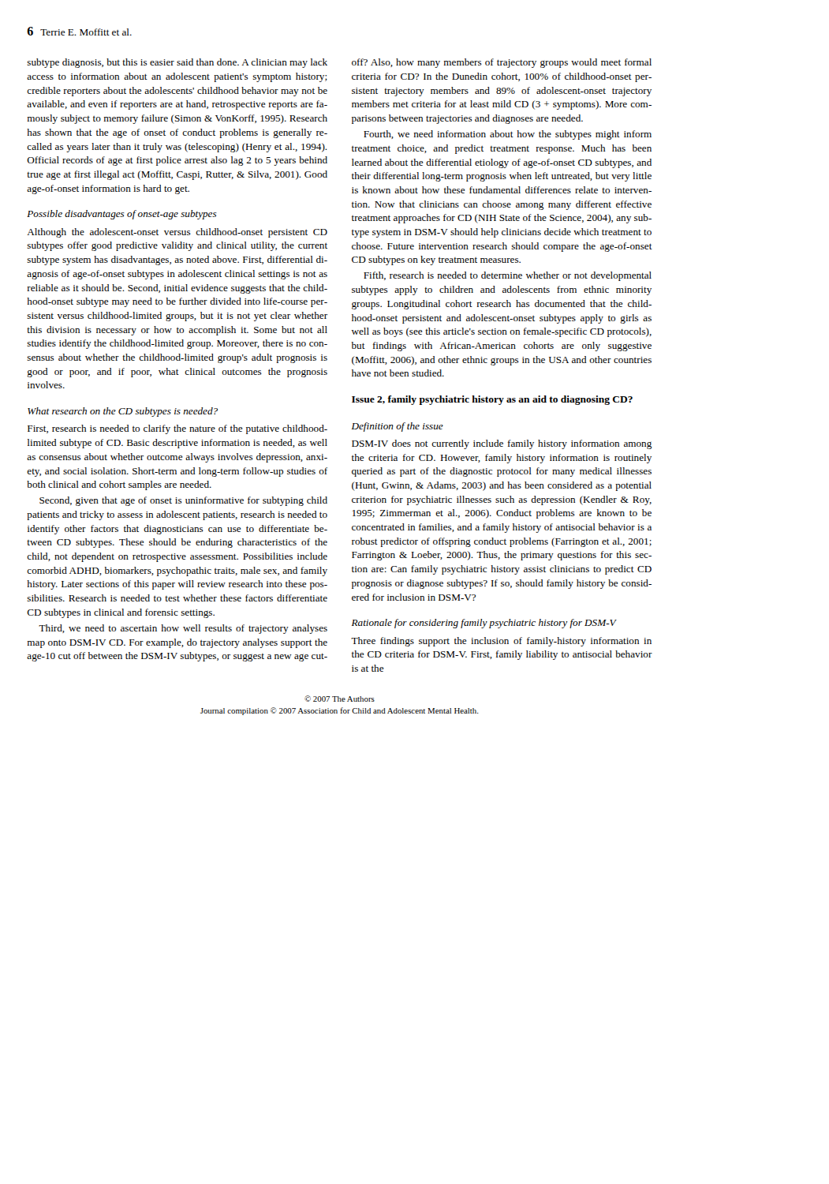6 Terrie E. Moffitt et al.
subtype diagnosis, but this is easier said than done. A clinician may lack access to information about an adolescent patient's symptom history; credible reporters about the adolescents' childhood behavior may not be available, and even if reporters are at hand, retrospective reports are famously subject to memory failure (Simon & VonKorff, 1995). Research has shown that the age of onset of conduct problems is generally recalled as years later than it truly was (telescoping) (Henry et al., 1994). Official records of age at first police arrest also lag 2 to 5 years behind true age at first illegal act (Moffitt, Caspi, Rutter, & Silva, 2001). Good age-of-onset information is hard to get.
Possible disadvantages of onset-age subtypes
Although the adolescent-onset versus childhood-onset persistent CD subtypes offer good predictive validity and clinical utility, the current subtype system has disadvantages, as noted above. First, differential diagnosis of age-of-onset subtypes in adolescent clinical settings is not as reliable as it should be. Second, initial evidence suggests that the childhood-onset subtype may need to be further divided into life-course persistent versus childhood-limited groups, but it is not yet clear whether this division is necessary or how to accomplish it. Some but not all studies identify the childhood-limited group. Moreover, there is no consensus about whether the childhood-limited group's adult prognosis is good or poor, and if poor, what clinical outcomes the prognosis involves.
What research on the CD subtypes is needed?
First, research is needed to clarify the nature of the putative childhood-limited subtype of CD. Basic descriptive information is needed, as well as consensus about whether outcome always involves depression, anxiety, and social isolation. Short-term and long-term follow-up studies of both clinical and cohort samples are needed.
Second, given that age of onset is uninformative for subtyping child patients and tricky to assess in adolescent patients, research is needed to identify other factors that diagnosticians can use to differentiate between CD subtypes. These should be enduring characteristics of the child, not dependent on retrospective assessment. Possibilities include comorbid ADHD, biomarkers, psychopathic traits, male sex, and family history. Later sections of this paper will review research into these possibilities. Research is needed to test whether these factors differentiate CD subtypes in clinical and forensic settings.
Third, we need to ascertain how well results of trajectory analyses map onto DSM-IV CD. For example, do trajectory analyses support the age-10 cut off between the DSM-IV subtypes, or suggest a new age cut-off? Also, how many members of trajectory groups would meet formal criteria for CD? In the Dunedin cohort, 100% of childhood-onset persistent trajectory members and 89% of adolescent-onset trajectory members met criteria for at least mild CD (3 + symptoms). More comparisons between trajectories and diagnoses are needed.
Fourth, we need information about how the subtypes might inform treatment choice, and predict treatment response. Much has been learned about the differential etiology of age-of-onset CD subtypes, and their differential long-term prognosis when left untreated, but very little is known about how these fundamental differences relate to intervention. Now that clinicians can choose among many different effective treatment approaches for CD (NIH State of the Science, 2004), any subtype system in DSM-V should help clinicians decide which treatment to choose. Future intervention research should compare the age-of-onset CD subtypes on key treatment measures.
Fifth, research is needed to determine whether or not developmental subtypes apply to children and adolescents from ethnic minority groups. Longitudinal cohort research has documented that the childhood-onset persistent and adolescent-onset subtypes apply to girls as well as boys (see this article's section on female-specific CD protocols), but findings with African-American cohorts are only suggestive (Moffitt, 2006), and other ethnic groups in the USA and other countries have not been studied.
Issue 2, family psychiatric history as an aid to diagnosing CD?
Definition of the issue
DSM-IV does not currently include family history information among the criteria for CD. However, family history information is routinely queried as part of the diagnostic protocol for many medical illnesses (Hunt, Gwinn, & Adams, 2003) and has been considered as a potential criterion for psychiatric illnesses such as depression (Kendler & Roy, 1995; Zimmerman et al., 2006). Conduct problems are known to be concentrated in families, and a family history of antisocial behavior is a robust predictor of offspring conduct problems (Farrington et al., 2001; Farrington & Loeber, 2000). Thus, the primary questions for this section are: Can family psychiatric history assist clinicians to predict CD prognosis or diagnose subtypes? If so, should family history be considered for inclusion in DSM-V?
Rationale for considering family psychiatric history for DSM-V
Three findings support the inclusion of family-history information in the CD criteria for DSM-V. First, family liability to antisocial behavior is at the
© 2007 The Authors Journal compilation © 2007 Association for Child and Adolescent Mental Health.